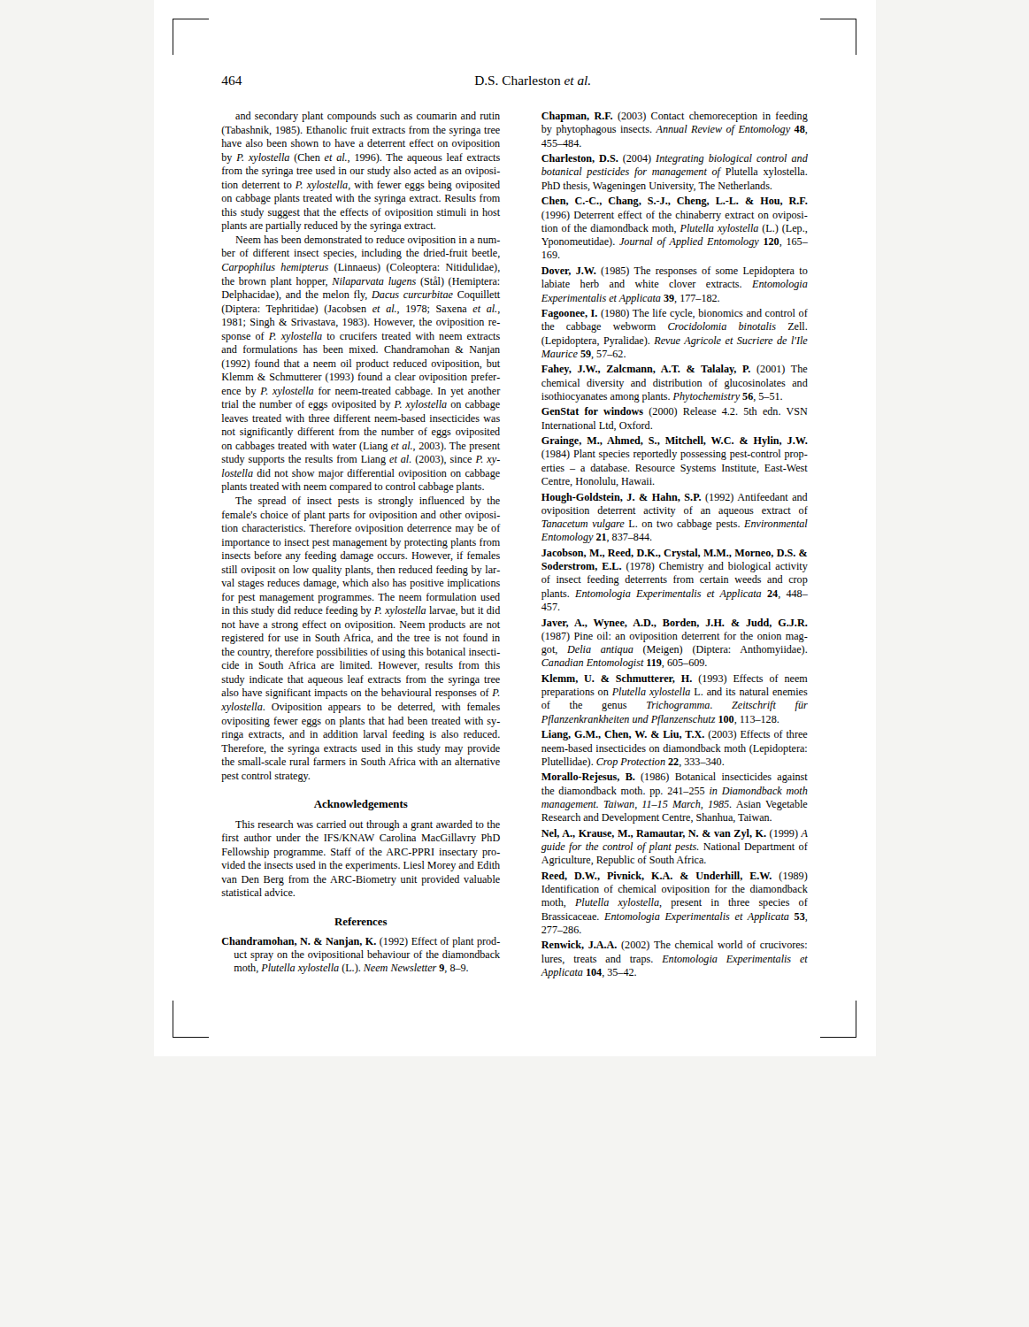464 D.S. Charleston et al.
and secondary plant compounds such as coumarin and rutin (Tabashnik, 1985). Ethanolic fruit extracts from the syringa tree have also been shown to have a deterrent effect on oviposition by P. xylostella (Chen et al., 1996). The aqueous leaf extracts from the syringa tree used in our study also acted as an oviposition deterrent to P. xylostella, with fewer eggs being oviposited on cabbage plants treated with the syringa extract. Results from this study suggest that the effects of oviposition stimuli in host plants are partially reduced by the syringa extract.
Neem has been demonstrated to reduce oviposition in a number of different insect species, including the dried-fruit beetle, Carpophilus hemipterus (Linnaeus) (Coleoptera: Nitidulidae), the brown plant hopper, Nilaparvata lugens (Stål) (Hemiptera: Delphacidae), and the melon fly, Dacus curcurbitae Coquillett (Diptera: Tephritidae) (Jacobsen et al., 1978; Saxena et al., 1981; Singh & Srivastava, 1983). However, the oviposition response of P. xylostella to crucifers treated with neem extracts and formulations has been mixed. Chandramohan & Nanjan (1992) found that a neem oil product reduced oviposition, but Klemm & Schmutterer (1993) found a clear oviposition preference by P. xylostella for neem-treated cabbage. In yet another trial the number of eggs oviposited by P. xylostella on cabbage leaves treated with three different neem-based insecticides was not significantly different from the number of eggs oviposited on cabbages treated with water (Liang et al., 2003). The present study supports the results from Liang et al. (2003), since P. xylostella did not show major differential oviposition on cabbage plants treated with neem compared to control cabbage plants.
The spread of insect pests is strongly influenced by the female's choice of plant parts for oviposition and other oviposition characteristics. Therefore oviposition deterrence may be of importance to insect pest management by protecting plants from insects before any feeding damage occurs. However, if females still oviposit on low quality plants, then reduced feeding by larval stages reduces damage, which also has positive implications for pest management programmes. The neem formulation used in this study did reduce feeding by P. xylostella larvae, but it did not have a strong effect on oviposition. Neem products are not registered for use in South Africa, and the tree is not found in the country, therefore possibilities of using this botanical insecticide in South Africa are limited. However, results from this study indicate that aqueous leaf extracts from the syringa tree also have significant impacts on the behavioural responses of P. xylostella. Oviposition appears to be deterred, with females ovipositing fewer eggs on plants that had been treated with syringa extracts, and in addition larval feeding is also reduced. Therefore, the syringa extracts used in this study may provide the small-scale rural farmers in South Africa with an alternative pest control strategy.
Acknowledgements
This research was carried out through a grant awarded to the first author under the IFS/KNAW Carolina MacGillavry PhD Fellowship programme. Staff of the ARC-PPRI insectary provided the insects used in the experiments. Liesl Morey and Edith van Den Berg from the ARC-Biometry unit provided valuable statistical advice.
References
Chandramohan, N. & Nanjan, K. (1992) Effect of plant product spray on the ovipositional behaviour of the diamondback moth, Plutella xylostella (L.). Neem Newsletter 9, 8–9.
Chapman, R.F. (2003) Contact chemoreception in feeding by phytophagous insects. Annual Review of Entomology 48, 455–484.
Charleston, D.S. (2004) Integrating biological control and botanical pesticides for management of Plutella xylostella. PhD thesis, Wageningen University, The Netherlands.
Chen, C.-C., Chang, S.-J., Cheng, L.-L. & Hou, R.F. (1996) Deterrent effect of the chinaberry extract on oviposition of the diamondback moth, Plutella xylostella (L.) (Lep., Yponomeutidae). Journal of Applied Entomology 120, 165–169.
Dover, J.W. (1985) The responses of some Lepidoptera to labiate herb and white clover extracts. Entomologia Experimentalis et Applicata 39, 177–182.
Fagoonee, I. (1980) The life cycle, bionomics and control of the cabbage webworm Crocidolomia binotalis Zell. (Lepidoptera, Pyralidae). Revue Agricole et Sucriere de l'Ile Maurice 59, 57–62.
Fahey, J.W., Zalcmann, A.T. & Talalay, P. (2001) The chemical diversity and distribution of glucosinolates and isothiocyanates among plants. Phytochemistry 56, 5–51.
GenStat for windows (2000) Release 4.2. 5th edn. VSN International Ltd, Oxford.
Grainge, M., Ahmed, S., Mitchell, W.C. & Hylin, J.W. (1984) Plant species reportedly possessing pest-control properties – a database. Resource Systems Institute, East-West Centre, Honolulu, Hawaii.
Hough-Goldstein, J. & Hahn, S.P. (1992) Antifeedant and oviposition deterrent activity of an aqueous extract of Tanacetum vulgare L. on two cabbage pests. Environmental Entomology 21, 837–844.
Jacobson, M., Reed, D.K., Crystal, M.M., Morneo, D.S. & Soderstrom, E.L. (1978) Chemistry and biological activity of insect feeding deterrents from certain weeds and crop plants. Entomologia Experimentalis et Applicata 24, 448–457.
Javer, A., Wynee, A.D., Borden, J.H. & Judd, G.J.R. (1987) Pine oil: an oviposition deterrent for the onion maggot, Delia antiqua (Meigen) (Diptera: Anthomyiidae). Canadian Entomologist 119, 605–609.
Klemm, U. & Schmutterer, H. (1993) Effects of neem preparations on Plutella xylostella L. and its natural enemies of the genus Trichogramma. Zeitschrift für Pflanzenkrankheiten und Pflanzenschutz 100, 113–128.
Liang, G.M., Chen, W. & Liu, T.X. (2003) Effects of three neem-based insecticides on diamondback moth (Lepidoptera: Plutellidae). Crop Protection 22, 333–340.
Morallo-Rejesus, B. (1986) Botanical insecticides against the diamondback moth. pp. 241–255 in Diamondback moth management. Taiwan, 11–15 March, 1985. Asian Vegetable Research and Development Centre, Shanhua, Taiwan.
Nel, A., Krause, M., Ramautar, N. & van Zyl, K. (1999) A guide for the control of plant pests. National Department of Agriculture, Republic of South Africa.
Reed, D.W., Pivnick, K.A. & Underhill, E.W. (1989) Identification of chemical oviposition for the diamondback moth, Plutella xylostella, present in three species of Brassicaceae. Entomologia Experimentalis et Applicata 53, 277–286.
Renwick, J.A.A. (2002) The chemical world of crucivores: lures, treats and traps. Entomologia Experimentalis et Applicata 104, 35–42.